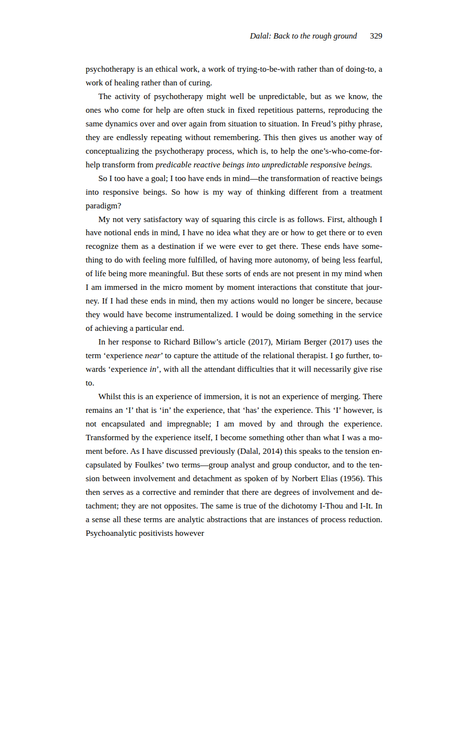Dalal: Back to the rough ground 329
psychotherapy is an ethical work, a work of trying-to-be-with rather than of doing-to, a work of healing rather than of curing.
The activity of psychotherapy might well be unpredictable, but as we know, the ones who come for help are often stuck in fixed repetitious patterns, reproducing the same dynamics over and over again from situation to situation. In Freud’s pithy phrase, they are endlessly repeating without remembering. This then gives us another way of conceptualizing the psychotherapy process, which is, to help the one’s-who-come-for-help transform from predicable reactive beings into unpredictable responsive beings.
So I too have a goal; I too have ends in mind—the transformation of reactive beings into responsive beings. So how is my way of thinking different from a treatment paradigm?
My not very satisfactory way of squaring this circle is as follows. First, although I have notional ends in mind, I have no idea what they are or how to get there or to even recognize them as a destination if we were ever to get there. These ends have something to do with feeling more fulfilled, of having more autonomy, of being less fearful, of life being more meaningful. But these sorts of ends are not present in my mind when I am immersed in the micro moment by moment interactions that constitute that journey. If I had these ends in mind, then my actions would no longer be sincere, because they would have become instrumentalized. I would be doing something in the service of achieving a particular end.
In her response to Richard Billow’s article (2017), Miriam Berger (2017) uses the term ‘experience near’ to capture the attitude of the relational therapist. I go further, towards ‘experience in’, with all the attendant difficulties that it will necessarily give rise to.
Whilst this is an experience of immersion, it is not an experience of merging. There remains an ‘I’ that is ‘in’ the experience, that ‘has’ the experience. This ‘I’ however, is not encapsulated and impregnable; I am moved by and through the experience. Transformed by the experience itself, I become something other than what I was a moment before. As I have discussed previously (Dalal, 2014) this speaks to the tension encapsulated by Foulkes’ two terms—group analyst and group conductor, and to the tension between involvement and detachment as spoken of by Norbert Elias (1956). This then serves as a corrective and reminder that there are degrees of involvement and detachment; they are not opposites. The same is true of the dichotomy I-Thou and I-It. In a sense all these terms are analytic abstractions that are instances of process reduction. Psychoanalytic positivists however